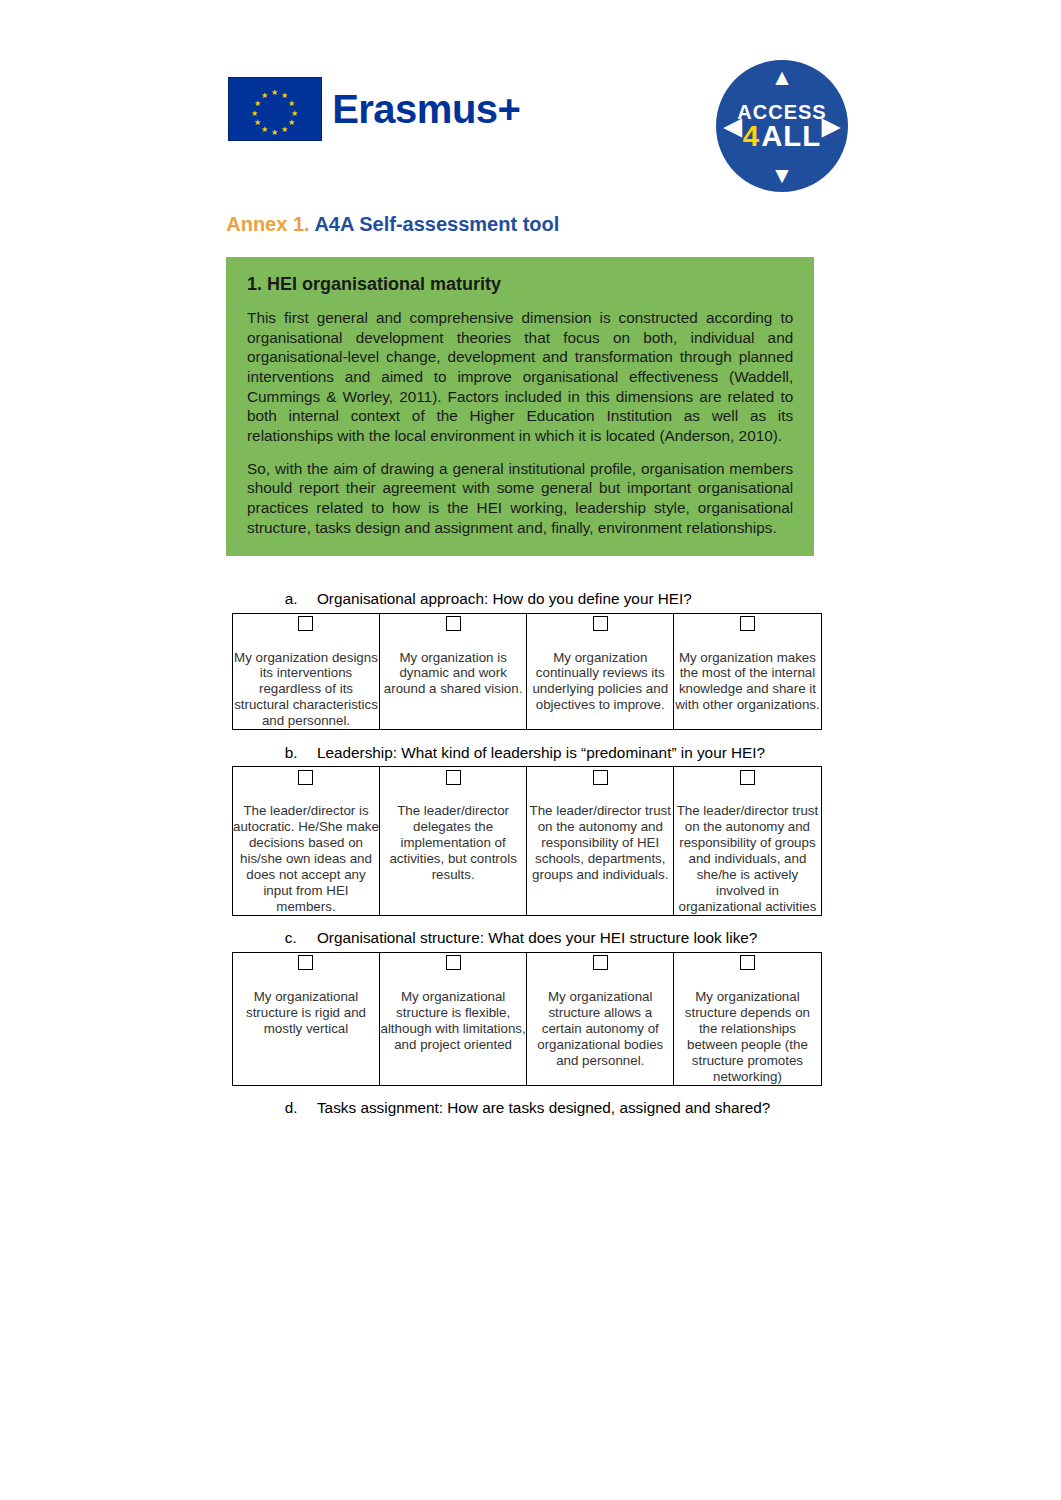★ ★ ★ ★ ★ ★ ★ ★ ★ ★ ★ ★
Erasmus+
▲ ▼ ◀ ▶
ACCESS
4 ALL
Annex 1. A4A Self-assessment tool
1. HEI organisational maturity
This first general and comprehensive dimension is constructed according to organisational development theories that focus on both, individual and organisational-level change, development and transformation through planned interventions and aimed to improve organisational effectiveness (Waddell, Cummings & Worley, 2011). Factors included in this dimensions are related to both internal context of the Higher Education Institution as well as its relationships with the local environment in which it is located (Anderson, 2010).
So, with the aim of drawing a general institutional profile, organisation members should report their agreement with some general but important organisational practices related to how is the HEI working, leadership style, organisational structure, tasks design and assignment and, finally, environment relationships.
a. Organisational approach: How do you define your HEI?
| My organization designs its interventions regardless of its structural characteristics and personnel. | My organization is dynamic and work around a shared vision. | My organization continually reviews its underlying policies and objectives to improve. | My organization makes the most of the internal knowledge and share it with other organizations. |
b. Leadership: What kind of leadership is “predominant” in your HEI?
| The leader/director is autocratic. He/She make decisions based on his/she own ideas and does not accept any input from HEI members. | The leader/director delegates the implementation of activities, but controls results. | The leader/director trust on the autonomy and responsibility of HEI schools, departments, groups and individuals. | The leader/director trust on the autonomy and responsibility of groups and individuals, and she/he is actively involved in organizational activities |
c. Organisational structure: What does your HEI structure look like?
| My organizational structure is rigid and mostly vertical | My organizational structure is flexible, although with limitations, and project oriented | My organizational structure allows a certain autonomy of organizational bodies and personnel. | My organizational structure depends on the relationships between people (the structure promotes networking) |
d. Tasks assignment: How are tasks designed, assigned and shared?